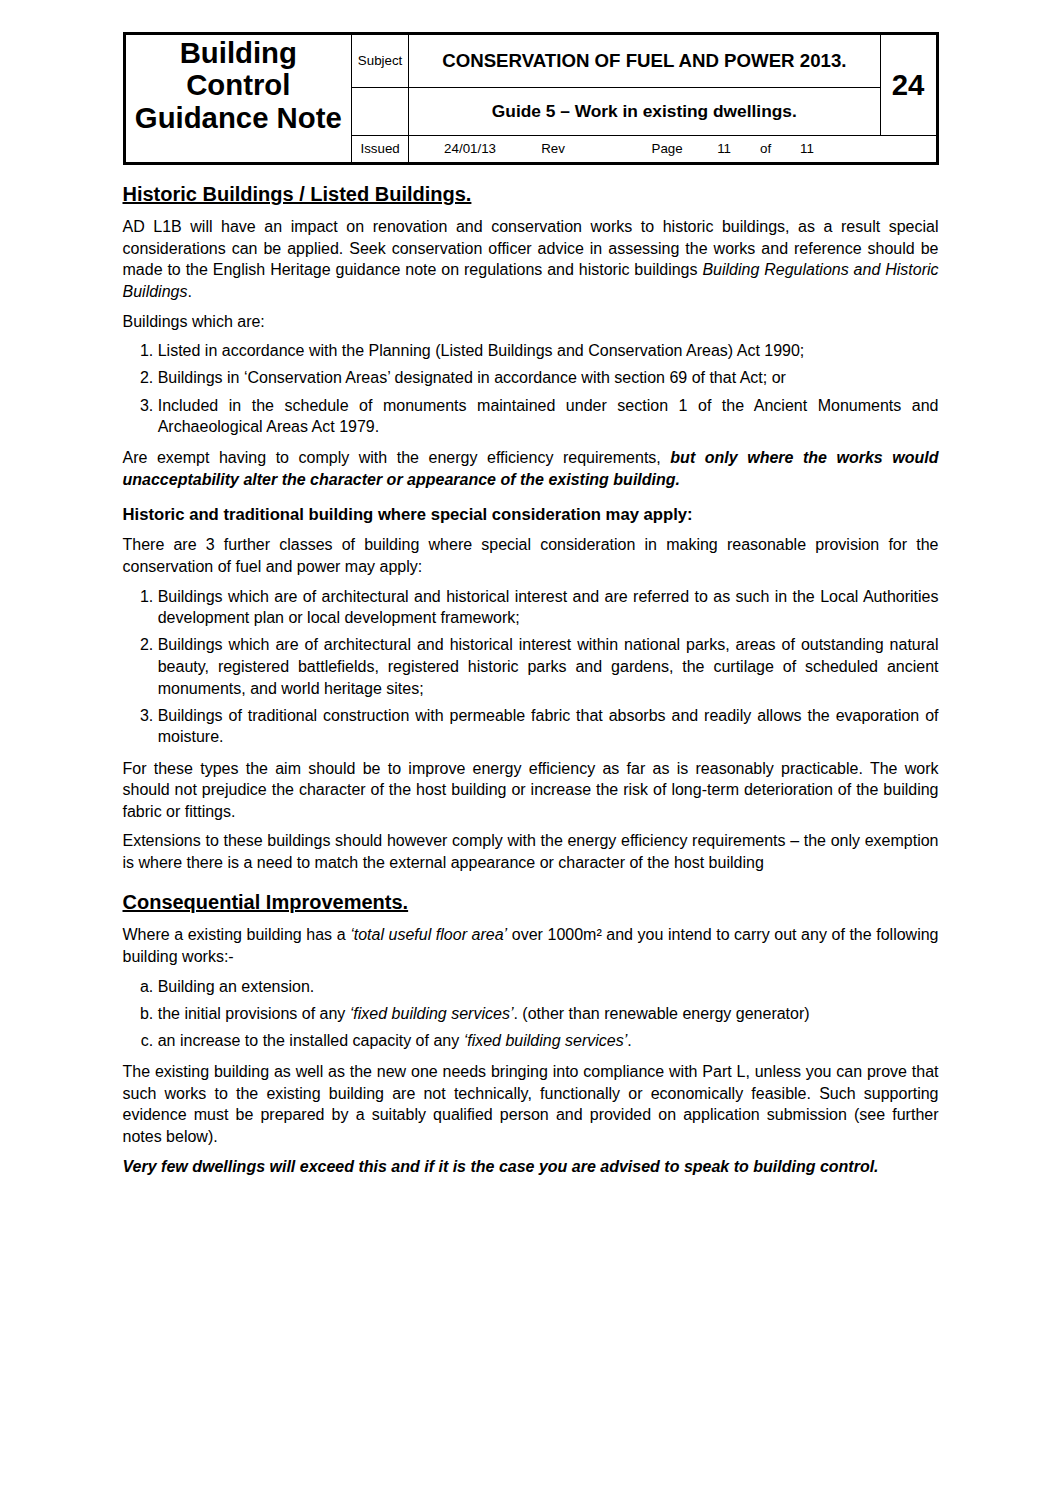| Building Control Guidance Note | Subject | CONSERVATION OF FUEL AND POWER 2013. | 24 |
| | Guide 5 – Work in existing dwellings. |
| | Issued | / 24/01/13 / Rev / / Page / 11 / of / 11 / / |
Historic Buildings / Listed Buildings.
AD L1B will have an impact on renovation and conservation works to historic buildings, as a result special considerations can be applied. Seek conservation officer advice in assessing the works and reference should be made to the English Heritage guidance note on regulations and historic buildings Building Regulations and Historic Buildings.
Buildings which are:
Listed in accordance with the Planning (Listed Buildings and Conservation Areas) Act 1990;
Buildings in ‘Conservation Areas’ designated in accordance with section 69 of that Act; or
Included in the schedule of monuments maintained under section 1 of the Ancient Monuments and Archaeological Areas Act 1979.
Are exempt having to comply with the energy efficiency requirements, but only where the works would unacceptability alter the character or appearance of the existing building.
Historic and traditional building where special consideration may apply:
There are 3 further classes of building where special consideration in making reasonable provision for the conservation of fuel and power may apply:
Buildings which are of architectural and historical interest and are referred to as such in the Local Authorities development plan or local development framework;
Buildings which are of architectural and historical interest within national parks, areas of outstanding natural beauty, registered battlefields, registered historic parks and gardens, the curtilage of scheduled ancient monuments, and world heritage sites;
Buildings of traditional construction with permeable fabric that absorbs and readily allows the evaporation of moisture.
For these types the aim should be to improve energy efficiency as far as is reasonably practicable. The work should not prejudice the character of the host building or increase the risk of long-term deterioration of the building fabric or fittings.
Extensions to these buildings should however comply with the energy efficiency requirements – the only exemption is where there is a need to match the external appearance or character of the host building
Consequential Improvements.
Where a existing building has a ‘total useful floor area’ over 1000m² and you intend to carry out any of the following building works:-
Building an extension.
the initial provisions of any ‘fixed building services’. (other than renewable energy generator)
an increase to the installed capacity of any ‘fixed building services’.
The existing building as well as the new one needs bringing into compliance with Part L, unless you can prove that such works to the existing building are not technically, functionally or economically feasible. Such supporting evidence must be prepared by a suitably qualified person and provided on application submission (see further notes below).
Very few dwellings will exceed this and if it is the case you are advised to speak to building control.